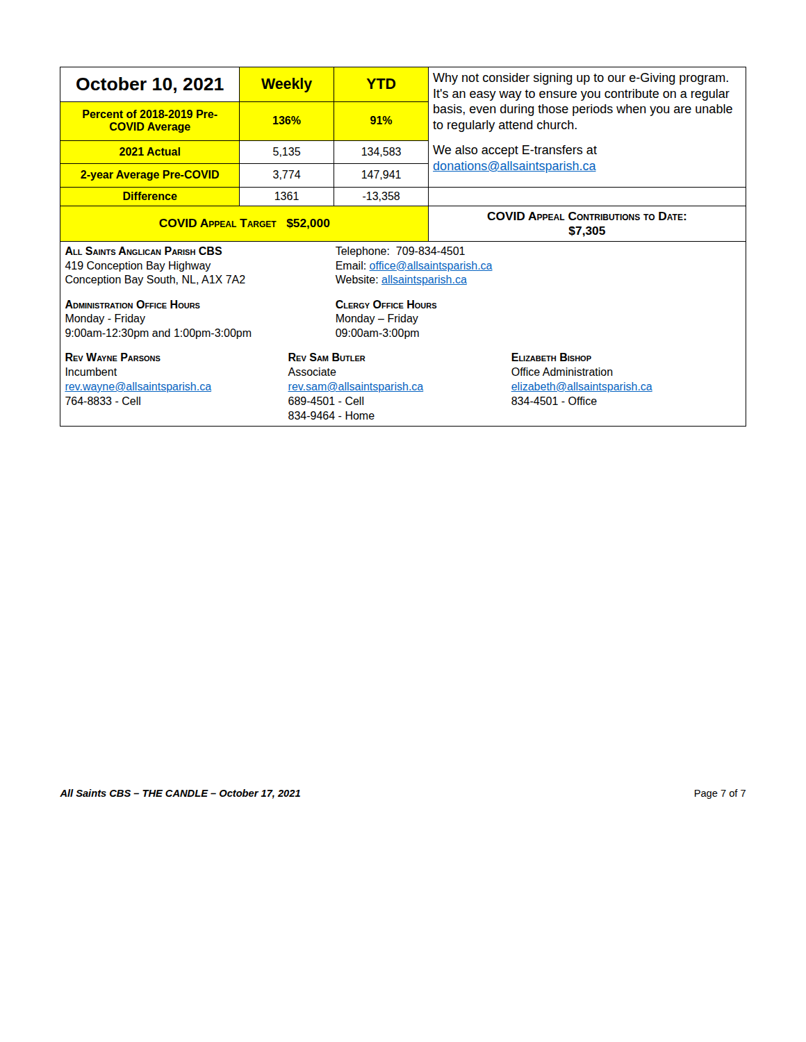| October 10, 2021 | Weekly | YTD | Why not consider signing up to our e-Giving program. It's an easy way to ensure you contribute on a regular basis, even during those periods when you are unable to regularly attend church. We also accept E-transfers at donations@allsaintsparish.ca |
| Percent of 2018-2019 Pre-COVID Average | 136% | 91% |
| 2021 Actual | 5,135 | 134,583 |
| 2-year Average Pre-COVID | 3,774 | 147,941 |
| Difference | 1361 | -13,358 | |
| COVID Appeal Target $52,000 | COVID Appeal Contributions to Date: $7,305 |
| / All Saints Anglican Parish CBS 419 Conception Bay Highway Conception Bay South, NL, A1X 7A2 / Telephone: 709-834-4501 Email: office@allsaintsparish.ca Website: allsaintsparish.ca / / Administration Office Hours Monday - Friday 9:00am-12:30pm and 1:00pm-3:00pm / Clergy Office Hours Monday – Friday 09:00am-3:00pm / / Rev Wayne Parsons Incumbent rev.wayne@allsaintsparish.ca 764-8833 - Cell / Rev Sam Butler Associate rev.sam@allsaintsparish.ca 689-4501 - Cell 834-9464 - Home / Elizabeth Bishop Office Administration elizabeth@allsaintsparish.ca 834-4501 - Office / |
All Saints CBS – THE CANDLE – October 17, 2021 Page 7 of 7